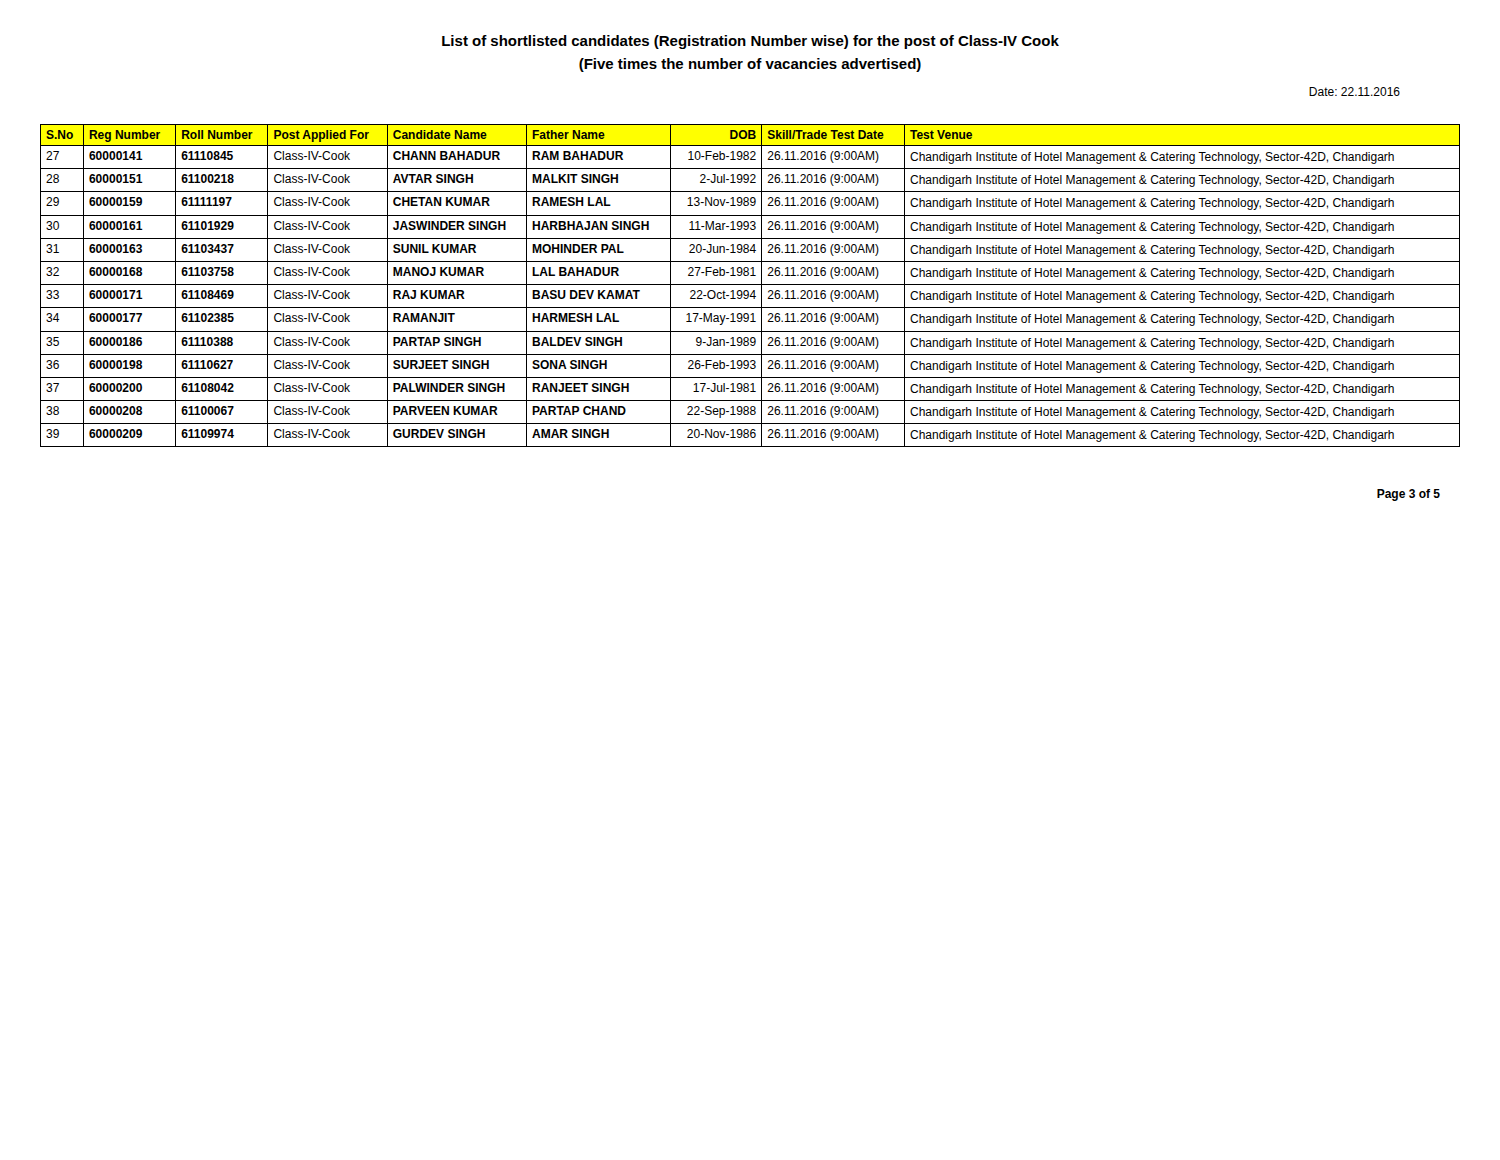List of shortlisted candidates (Registration Number wise) for the post of Class-IV Cook
(Five times the number of vacancies advertised)
Date: 22.11.2016
| S.No | Reg Number | Roll Number | Post Applied For | Candidate Name | Father Name | DOB | Skill/Trade Test Date | Test Venue |
| --- | --- | --- | --- | --- | --- | --- | --- | --- |
| 27 | 60000141 | 61110845 | Class-IV-Cook | CHANN BAHADUR | RAM BAHADUR | 10-Feb-1982 | 26.11.2016 (9:00AM) | Chandigarh Institute of Hotel Management & Catering Technology, Sector-42D, Chandigarh |
| 28 | 60000151 | 61100218 | Class-IV-Cook | AVTAR SINGH | MALKIT SINGH | 2-Jul-1992 | 26.11.2016 (9:00AM) | Chandigarh Institute of Hotel Management & Catering Technology, Sector-42D, Chandigarh |
| 29 | 60000159 | 61111197 | Class-IV-Cook | CHETAN KUMAR | RAMESH LAL | 13-Nov-1989 | 26.11.2016 (9:00AM) | Chandigarh Institute of Hotel Management & Catering Technology, Sector-42D, Chandigarh |
| 30 | 60000161 | 61101929 | Class-IV-Cook | JASWINDER SINGH | HARBHAJAN SINGH | 11-Mar-1993 | 26.11.2016 (9:00AM) | Chandigarh Institute of Hotel Management & Catering Technology, Sector-42D, Chandigarh |
| 31 | 60000163 | 61103437 | Class-IV-Cook | SUNIL KUMAR | MOHINDER PAL | 20-Jun-1984 | 26.11.2016 (9:00AM) | Chandigarh Institute of Hotel Management & Catering Technology, Sector-42D, Chandigarh |
| 32 | 60000168 | 61103758 | Class-IV-Cook | MANOJ KUMAR | LAL BAHADUR | 27-Feb-1981 | 26.11.2016 (9:00AM) | Chandigarh Institute of Hotel Management & Catering Technology, Sector-42D, Chandigarh |
| 33 | 60000171 | 61108469 | Class-IV-Cook | RAJ KUMAR | BASU DEV KAMAT | 22-Oct-1994 | 26.11.2016 (9:00AM) | Chandigarh Institute of Hotel Management & Catering Technology, Sector-42D, Chandigarh |
| 34 | 60000177 | 61102385 | Class-IV-Cook | RAMANJIT | HARMESH LAL | 17-May-1991 | 26.11.2016 (9:00AM) | Chandigarh Institute of Hotel Management & Catering Technology, Sector-42D, Chandigarh |
| 35 | 60000186 | 61110388 | Class-IV-Cook | PARTAP SINGH | BALDEV SINGH | 9-Jan-1989 | 26.11.2016 (9:00AM) | Chandigarh Institute of Hotel Management & Catering Technology, Sector-42D, Chandigarh |
| 36 | 60000198 | 61110627 | Class-IV-Cook | SURJEET SINGH | SONA SINGH | 26-Feb-1993 | 26.11.2016 (9:00AM) | Chandigarh Institute of Hotel Management & Catering Technology, Sector-42D, Chandigarh |
| 37 | 60000200 | 61108042 | Class-IV-Cook | PALWINDER SINGH | RANJEET SINGH | 17-Jul-1981 | 26.11.2016 (9:00AM) | Chandigarh Institute of Hotel Management & Catering Technology, Sector-42D, Chandigarh |
| 38 | 60000208 | 61100067 | Class-IV-Cook | PARVEEN KUMAR | PARTAP CHAND | 22-Sep-1988 | 26.11.2016 (9:00AM) | Chandigarh Institute of Hotel Management & Catering Technology, Sector-42D, Chandigarh |
| 39 | 60000209 | 61109974 | Class-IV-Cook | GURDEV SINGH | AMAR SINGH | 20-Nov-1986 | 26.11.2016 (9:00AM) | Chandigarh Institute of Hotel Management & Catering Technology, Sector-42D, Chandigarh |
Page 3 of 5